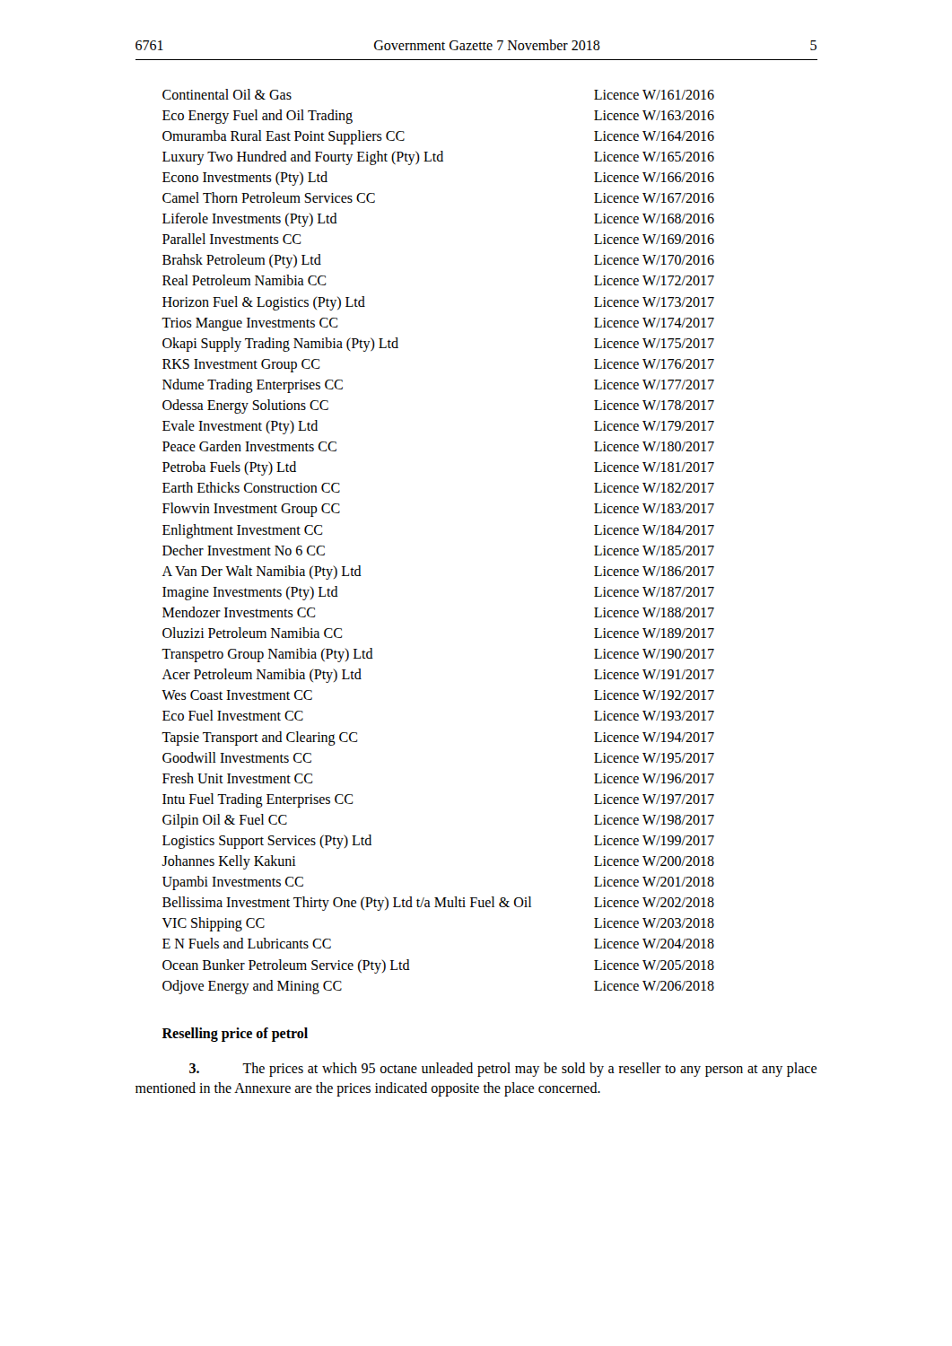6761
Government Gazette 7 November 2018
5
| Continental Oil & Gas | Licence W/161/2016 |
| Eco Energy Fuel and Oil Trading | Licence W/163/2016 |
| Omuramba Rural East Point Suppliers CC | Licence W/164/2016 |
| Luxury Two Hundred and Fourty Eight (Pty) Ltd | Licence W/165/2016 |
| Econo Investments (Pty) Ltd | Licence W/166/2016 |
| Camel Thorn Petroleum Services CC | Licence W/167/2016 |
| Liferole Investments (Pty) Ltd | Licence W/168/2016 |
| Parallel Investments CC | Licence W/169/2016 |
| Brahsk Petroleum (Pty) Ltd | Licence W/170/2016 |
| Real Petroleum Namibia CC | Licence W/172/2017 |
| Horizon Fuel & Logistics (Pty) Ltd | Licence W/173/2017 |
| Trios Mangue Investments CC | Licence W/174/2017 |
| Okapi Supply Trading Namibia (Pty) Ltd | Licence W/175/2017 |
| RKS Investment Group CC | Licence W/176/2017 |
| Ndume Trading Enterprises CC | Licence W/177/2017 |
| Odessa Energy Solutions CC | Licence W/178/2017 |
| Evale Investment (Pty) Ltd | Licence W/179/2017 |
| Peace Garden Investments CC | Licence W/180/2017 |
| Petroba Fuels (Pty) Ltd | Licence W/181/2017 |
| Earth Ethicks Construction CC | Licence W/182/2017 |
| Flowvin Investment Group CC | Licence W/183/2017 |
| Enlightment Investment CC | Licence W/184/2017 |
| Decher Investment No 6 CC | Licence W/185/2017 |
| A Van Der Walt Namibia (Pty) Ltd | Licence W/186/2017 |
| Imagine Investments (Pty) Ltd | Licence W/187/2017 |
| Mendozer Investments CC | Licence W/188/2017 |
| Oluzizi Petroleum Namibia CC | Licence W/189/2017 |
| Transpetro Group Namibia (Pty) Ltd | Licence W/190/2017 |
| Acer Petroleum Namibia (Pty) Ltd | Licence W/191/2017 |
| Wes Coast Investment CC | Licence W/192/2017 |
| Eco Fuel Investment CC | Licence W/193/2017 |
| Tapsie Transport and Clearing CC | Licence W/194/2017 |
| Goodwill Investments CC | Licence W/195/2017 |
| Fresh Unit Investment CC | Licence W/196/2017 |
| Intu Fuel Trading Enterprises CC | Licence W/197/2017 |
| Gilpin Oil & Fuel CC | Licence W/198/2017 |
| Logistics Support Services (Pty) Ltd | Licence W/199/2017 |
| Johannes Kelly Kakuni | Licence W/200/2018 |
| Upambi Investments CC | Licence W/201/2018 |
| Bellissima Investment Thirty One (Pty) Ltd t/a Multi Fuel & Oil | Licence W/202/2018 |
| VIC Shipping CC | Licence W/203/2018 |
| E N Fuels and Lubricants CC | Licence W/204/2018 |
| Ocean Bunker Petroleum Service (Pty) Ltd | Licence W/205/2018 |
| Odjove Energy and Mining CC | Licence W/206/2018 |
Reselling price of petrol
3. The prices at which 95 octane unleaded petrol may be sold by a reseller to any person at any place mentioned in the Annexure are the prices indicated opposite the place concerned.